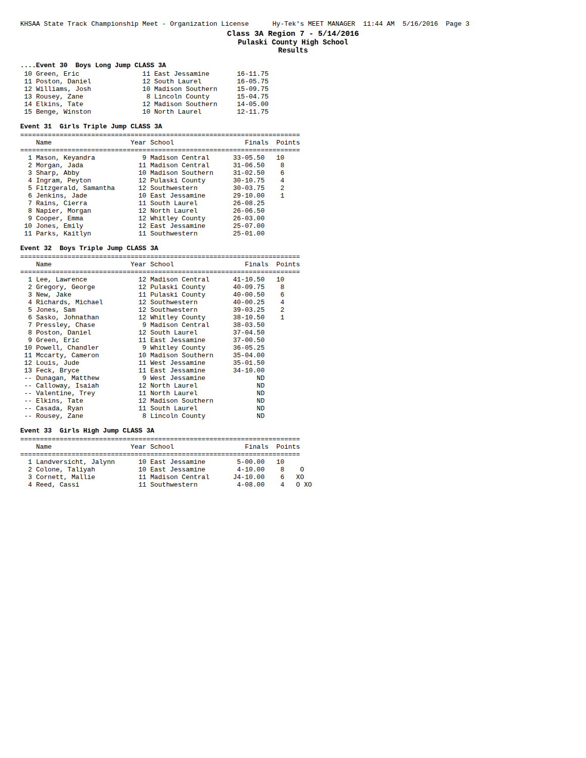KHSAA State Track Championship Meet - Organization License Hy-Tek's MEET MANAGER 11:44 AM 5/16/2016 Page 3
Class 3A Region 7 - 5/14/2016
Pulaski County High School
Results
....Event 30 Boys Long Jump CLASS 3A
 10 Green, Eric                11 East Jessamine       16-11.75
 11 Poston, Daniel             12 South Laurel         16-05.75
 12 Williams, Josh             10 Madison Southern     15-09.75
 13 Rousey, Zane                8 Lincoln County       15-04.75
 14 Elkins, Tate               12 Madison Southern     14-05.00
 15 Benge, Winston             10 North Laurel         12-11.75
Event 31 Girls Triple Jump CLASS 3A
=======================================================================
    Name                    Year School                  Finals  Points
=======================================================================
  1 Mason, Keyandra            9 Madison Central      33-05.50   10
  2 Morgan, Jada              11 Madison Central      31-06.50    8
  3 Sharp, Abby               10 Madison Southern     31-02.50    6
  4 Ingram, Peyton            12 Pulaski County       30-10.75    4
  5 Fitzgerald, Samantha      12 Southwestern         30-03.75    2
  6 Jenkins, Jade             10 East Jessamine       29-10.00    1
  7 Rains, Cierra             11 South Laurel         26-08.25
  8 Napier, Morgan            12 North Laurel         26-06.50
  9 Cooper, Emma              12 Whitley County       26-03.00
 10 Jones, Emily              12 East Jessamine       25-07.00
 11 Parks, Kaitlyn            11 Southwestern         25-01.00
Event 32 Boys Triple Jump CLASS 3A
=======================================================================
    Name                    Year School                  Finals  Points
=======================================================================
  1 Lee, Lawrence             12 Madison Central      41-10.50   10
  2 Gregory, George           12 Pulaski County       40-09.75    8
  3 New, Jake                 11 Pulaski County       40-00.50    6
  4 Richards, Michael         12 Southwestern         40-00.25    4
  5 Jones, Sam                12 Southwestern         39-03.25    2
  6 Sasko, Johnathan          12 Whitley County       38-10.50    1
  7 Pressley, Chase            9 Madison Central      38-03.50
  8 Poston, Daniel            12 South Laurel         37-04.50
  9 Green, Eric               11 East Jessamine       37-00.50
 10 Powell, Chandler           9 Whitley County       36-05.25
 11 Mccarty, Cameron          10 Madison Southern     35-04.00
 12 Louis, Jude               11 West Jessamine       35-01.50
 13 Feck, Bryce               11 East Jessamine       34-10.00
 -- Dunagan, Matthew           9 West Jessamine             ND
 -- Calloway, Isaiah          12 North Laurel               ND
 -- Valentine, Trey           11 North Laurel               ND
 -- Elkins, Tate              12 Madison Southern           ND
 -- Casada, Ryan              11 South Laurel               ND
 -- Rousey, Zane               8 Lincoln County             ND
Event 33 Girls High Jump CLASS 3A
=======================================================================
    Name                    Year School                  Finals  Points
=======================================================================
  1 Landversicht, Jalynn      10 East Jessamine        5-00.00   10
  2 Colone, Taliyah           10 East Jessamine        4-10.00    8    O
  3 Cornett, Mallie           11 Madison Central      J4-10.00    6   XO
  4 Reed, Cassi               11 Southwestern          4-08.00    4   O XO